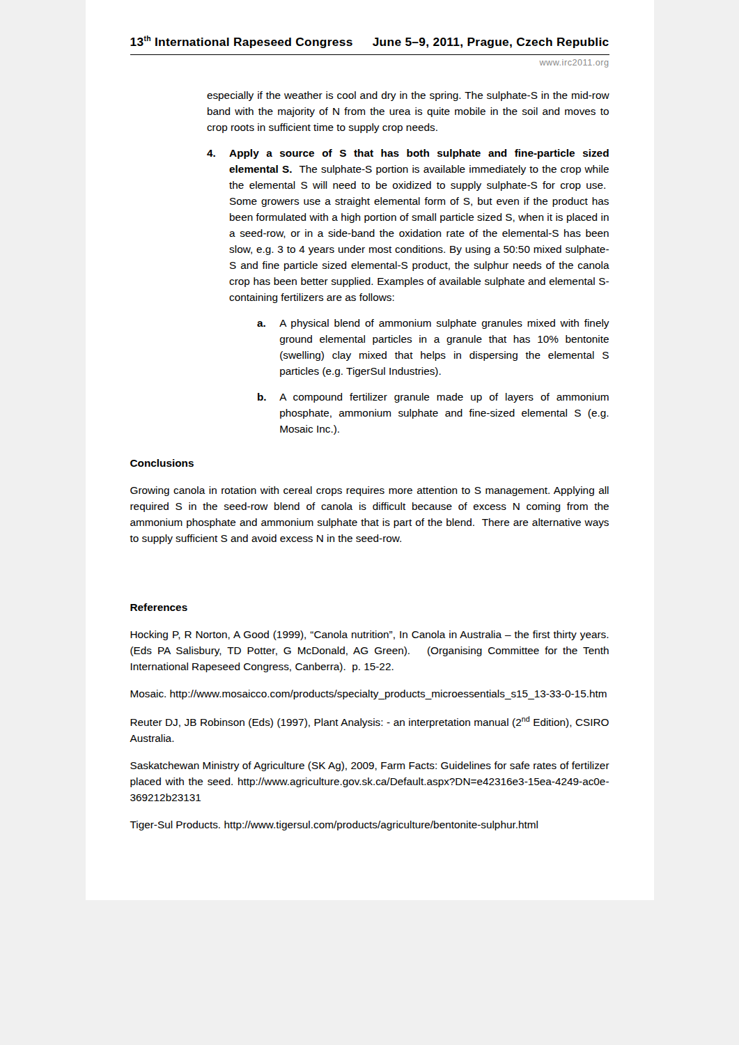13th International Rapeseed Congress June 5–9, 2011, Prague, Czech Republic
www.irc2011.org
especially if the weather is cool and dry in the spring. The sulphate-S in the mid-row band with the majority of N from the urea is quite mobile in the soil and moves to crop roots in sufficient time to supply crop needs.
4. Apply a source of S that has both sulphate and fine-particle sized elemental S. The sulphate-S portion is available immediately to the crop while the elemental S will need to be oxidized to supply sulphate-S for crop use. Some growers use a straight elemental form of S, but even if the product has been formulated with a high portion of small particle sized S, when it is placed in a seed-row, or in a side-band the oxidation rate of the elemental-S has been slow, e.g. 3 to 4 years under most conditions. By using a 50:50 mixed sulphate-S and fine particle sized elemental-S product, the sulphur needs of the canola crop has been better supplied. Examples of available sulphate and elemental S-containing fertilizers are as follows:
a. A physical blend of ammonium sulphate granules mixed with finely ground elemental particles in a granule that has 10% bentonite (swelling) clay mixed that helps in dispersing the elemental S particles (e.g. TigerSul Industries).
b. A compound fertilizer granule made up of layers of ammonium phosphate, ammonium sulphate and fine-sized elemental S (e.g. Mosaic Inc.).
Conclusions
Growing canola in rotation with cereal crops requires more attention to S management. Applying all required S in the seed-row blend of canola is difficult because of excess N coming from the ammonium phosphate and ammonium sulphate that is part of the blend. There are alternative ways to supply sufficient S and avoid excess N in the seed-row.
References
Hocking P, R Norton, A Good (1999), “Canola nutrition”, In Canola in Australia – the first thirty years. (Eds PA Salisbury, TD Potter, G McDonald, AG Green). (Organising Committee for the Tenth International Rapeseed Congress, Canberra). p. 15-22.
Mosaic. http://www.mosaicco.com/products/specialty_products_microessentials_s15_13-33-0-15.htm
Reuter DJ, JB Robinson (Eds) (1997), Plant Analysis: - an interpretation manual (2nd Edition), CSIRO Australia.
Saskatchewan Ministry of Agriculture (SK Ag), 2009, Farm Facts: Guidelines for safe rates of fertilizer placed with the seed. http://www.agriculture.gov.sk.ca/Default.aspx?DN=e42316e3-15ea-4249-ac0e-369212b23131
Tiger-Sul Products. http://www.tigersul.com/products/agriculture/bentonite-sulphur.html